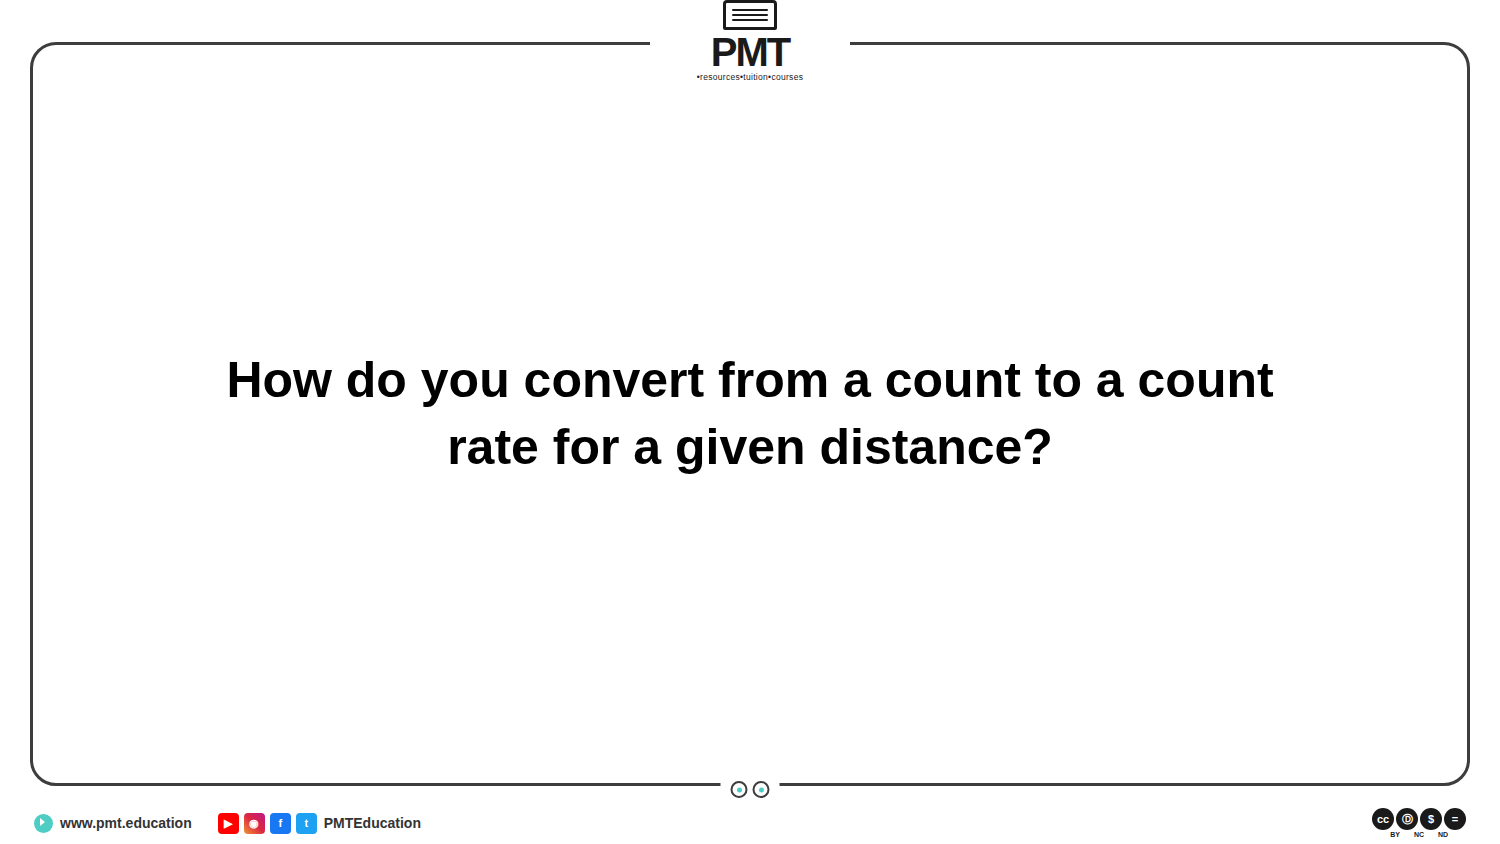PMT
•resources•tuition•courses
How do you convert from a count to a count rate for a given distance?
www.pmt.education
▶ ◉ f t PMTEducation
ccⒹ$=
BY NC ND